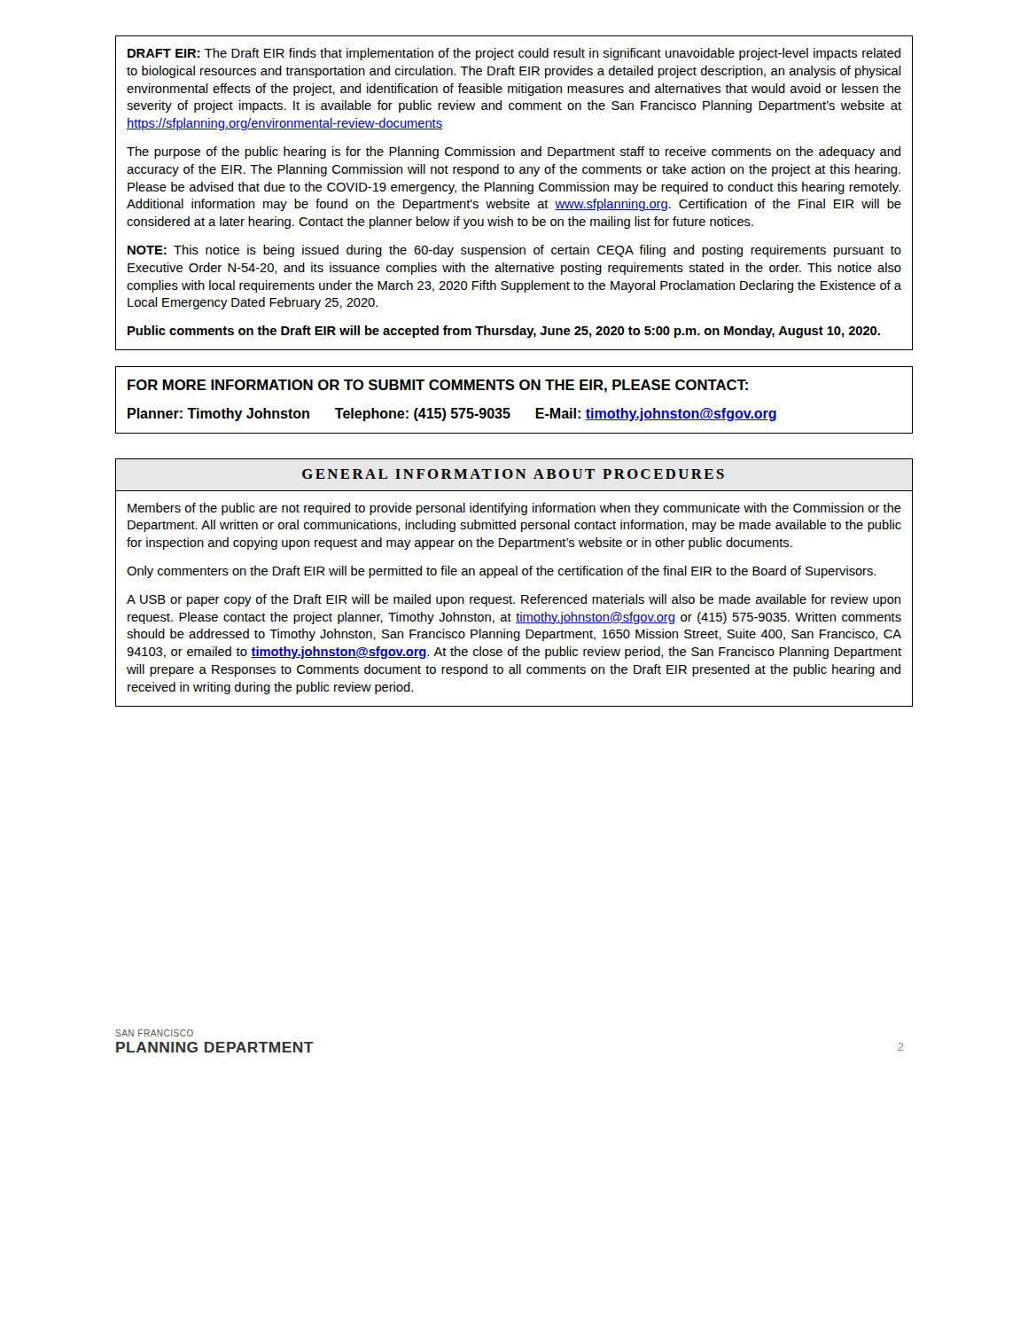DRAFT EIR: The Draft EIR finds that implementation of the project could result in significant unavoidable project-level impacts related to biological resources and transportation and circulation. The Draft EIR provides a detailed project description, an analysis of physical environmental effects of the project, and identification of feasible mitigation measures and alternatives that would avoid or lessen the severity of project impacts. It is available for public review and comment on the San Francisco Planning Department’s website at https://sfplanning.org/environmental-review-documents
The purpose of the public hearing is for the Planning Commission and Department staff to receive comments on the adequacy and accuracy of the EIR. The Planning Commission will not respond to any of the comments or take action on the project at this hearing. Please be advised that due to the COVID-19 emergency, the Planning Commission may be required to conduct this hearing remotely. Additional information may be found on the Department's website at www.sfplanning.org. Certification of the Final EIR will be considered at a later hearing. Contact the planner below if you wish to be on the mailing list for future notices.
NOTE: This notice is being issued during the 60-day suspension of certain CEQA filing and posting requirements pursuant to Executive Order N-54-20, and its issuance complies with the alternative posting requirements stated in the order. This notice also complies with local requirements under the March 23, 2020 Fifth Supplement to the Mayoral Proclamation Declaring the Existence of a Local Emergency Dated February 25, 2020.
Public comments on the Draft EIR will be accepted from Thursday, June 25, 2020 to 5:00 p.m. on Monday, August 10, 2020.
FOR MORE INFORMATION OR TO SUBMIT COMMENTS ON THE EIR, PLEASE CONTACT:
Planner: Timothy Johnston Telephone: (415) 575-9035 E-Mail: timothy.johnston@sfgov.org
GENERAL INFORMATION ABOUT PROCEDURES
Members of the public are not required to provide personal identifying information when they communicate with the Commission or the Department. All written or oral communications, including submitted personal contact information, may be made available to the public for inspection and copying upon request and may appear on the Department’s website or in other public documents.
Only commenters on the Draft EIR will be permitted to file an appeal of the certification of the final EIR to the Board of Supervisors.
A USB or paper copy of the Draft EIR will be mailed upon request. Referenced materials will also be made available for review upon request. Please contact the project planner, Timothy Johnston, at timothy.johnston@sfgov.org or (415) 575-9035. Written comments should be addressed to Timothy Johnston, San Francisco Planning Department, 1650 Mission Street, Suite 400, San Francisco, CA 94103, or emailed to timothy.johnston@sfgov.org. At the close of the public review period, the San Francisco Planning Department will prepare a Responses to Comments document to respond to all comments on the Draft EIR presented at the public hearing and received in writing during the public review period.
SAN FRANCISCO PLANNING DEPARTMENT
2